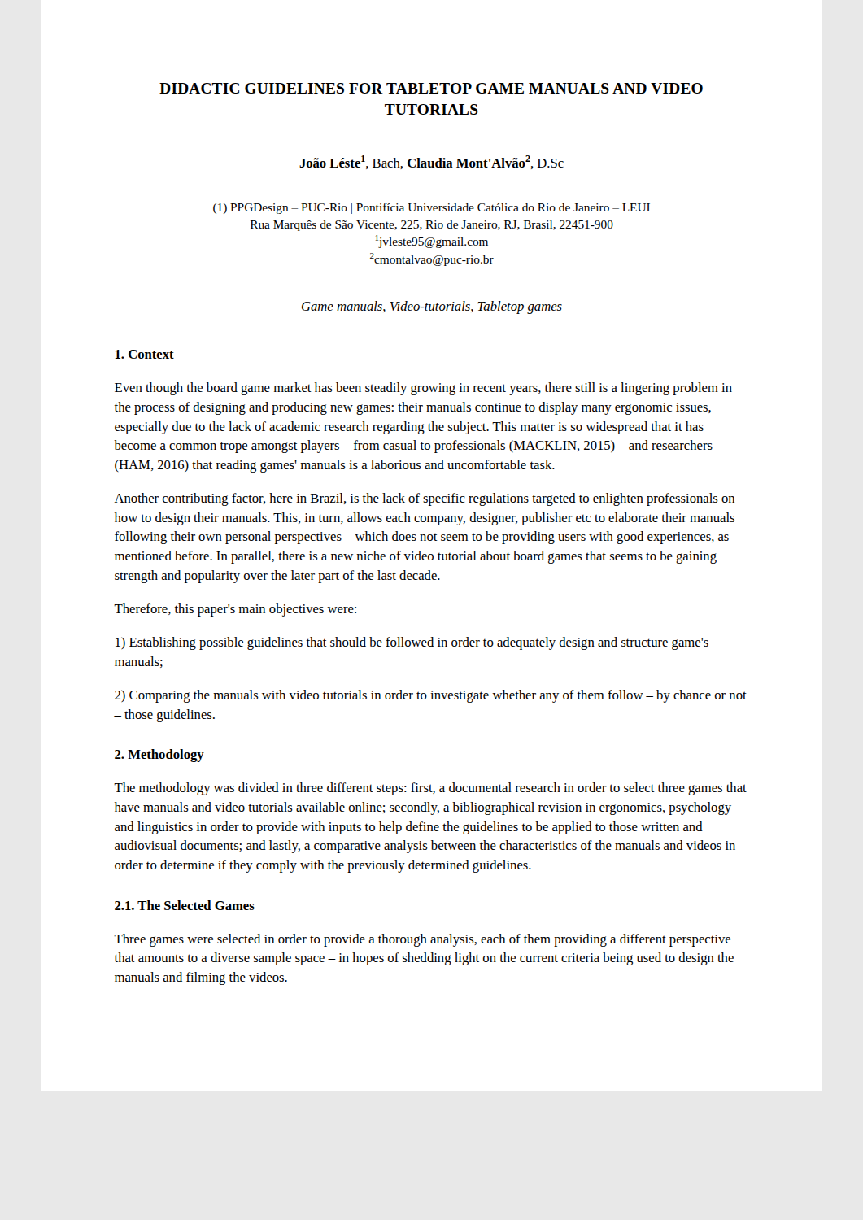Didactic Guidelines for Tabletop Game Manuals and Video Tutorials
João Léste1, Bach, Claudia Mont'Alvão2, D.Sc
(1) PPGDesign – PUC-Rio | Pontifícia Universidade Católica do Rio de Janeiro – LEUI
Rua Marquês de São Vicente, 225, Rio de Janeiro, RJ, Brasil, 22451-900
1jvleste95@gmail.com
2cmontalvao@puc-rio.br
Game manuals, Video-tutorials, Tabletop games
1. Context
Even though the board game market has been steadily growing in recent years, there still is a lingering problem in the process of designing and producing new games: their manuals continue to display many ergonomic issues, especially due to the lack of academic research regarding the subject. This matter is so widespread that it has become a common trope amongst players – from casual to professionals (MACKLIN, 2015) – and researchers (HAM, 2016) that reading games' manuals is a laborious and uncomfortable task.
Another contributing factor, here in Brazil, is the lack of specific regulations targeted to enlighten professionals on how to design their manuals. This, in turn, allows each company, designer, publisher etc to elaborate their manuals following their own personal perspectives – which does not seem to be providing users with good experiences, as mentioned before. In parallel, there is a new niche of video tutorial about board games that seems to be gaining strength and popularity over the later part of the last decade.
Therefore, this paper's main objectives were:
1) Establishing possible guidelines that should be followed in order to adequately design and structure game's manuals;
2) Comparing the manuals with video tutorials in order to investigate whether any of them follow – by chance or not – those guidelines.
2. Methodology
The methodology was divided in three different steps: first, a documental research in order to select three games that have manuals and video tutorials available online; secondly, a bibliographical revision in ergonomics, psychology and linguistics in order to provide with inputs to help define the guidelines to be applied to those written and audiovisual documents; and lastly, a comparative analysis between the characteristics of the manuals and videos in order to determine if they comply with the previously determined guidelines.
2.1. The Selected Games
Three games were selected in order to provide a thorough analysis, each of them providing a different perspective that amounts to a diverse sample space – in hopes of shedding light on the current criteria being used to design the manuals and filming the videos.